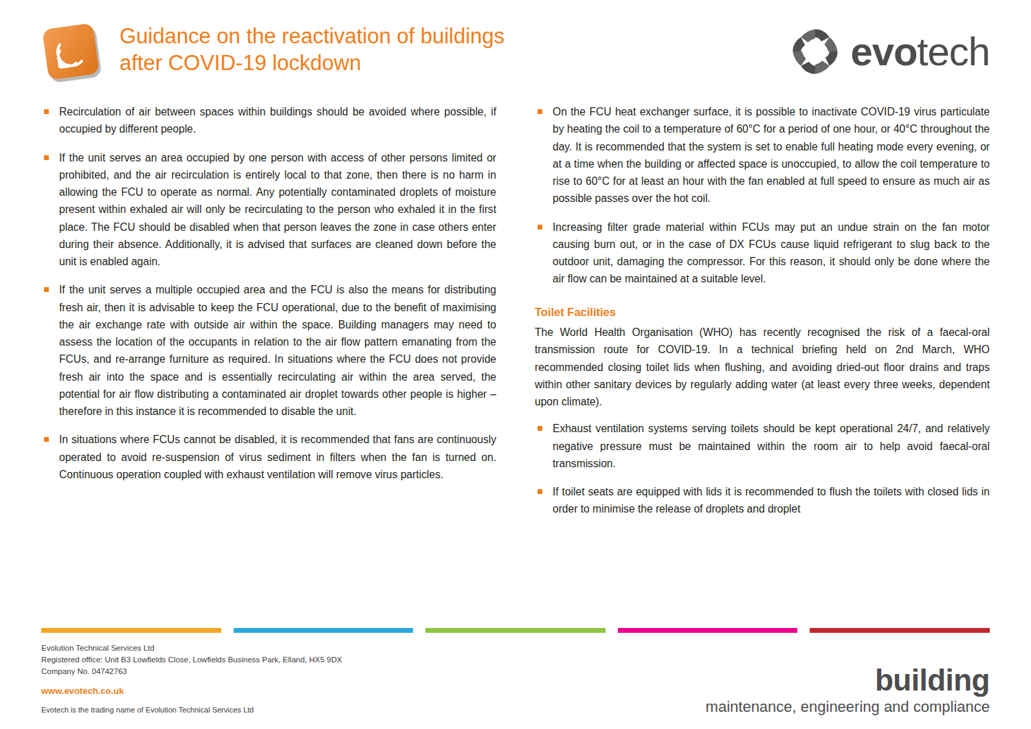Guidance on the reactivation of buildings
after COVID-19 lockdown
evo tech
Recirculation of air between spaces within buildings should be avoided where possible, if occupied by different people.
If the unit serves an area occupied by one person with access of other persons limited or prohibited, and the air recirculation is entirely local to that zone, then there is no harm in allowing the FCU to operate as normal. Any potentially contaminated droplets of moisture present within exhaled air will only be recirculating to the person who exhaled it in the first place. The FCU should be disabled when that person leaves the zone in case others enter during their absence. Additionally, it is advised that surfaces are cleaned down before the unit is enabled again.
If the unit serves a multiple occupied area and the FCU is also the means for distributing fresh air, then it is advisable to keep the FCU operational, due to the benefit of maximising the air exchange rate with outside air within the space. Building managers may need to assess the location of the occupants in relation to the air flow pattern emanating from the FCUs, and re-arrange furniture as required. In situations where the FCU does not provide fresh air into the space and is essentially recirculating air within the area served, the potential for air flow distributing a contaminated air droplet towards other people is higher – therefore in this instance it is recommended to disable the unit.
In situations where FCUs cannot be disabled, it is recommended that fans are continuously operated to avoid re-suspension of virus sediment in filters when the fan is turned on. Continuous operation coupled with exhaust ventilation will remove virus particles.
On the FCU heat exchanger surface, it is possible to inactivate COVID-19 virus particulate by heating the coil to a temperature of 60°C for a period of one hour, or 40°C throughout the day. It is recommended that the system is set to enable full heating mode every evening, or at a time when the building or affected space is unoccupied, to allow the coil temperature to rise to 60°C for at least an hour with the fan enabled at full speed to ensure as much air as possible passes over the hot coil.
Increasing filter grade material within FCUs may put an undue strain on the fan motor causing burn out, or in the case of DX FCUs cause liquid refrigerant to slug back to the outdoor unit, damaging the compressor. For this reason, it should only be done where the air flow can be maintained at a suitable level.
Toilet Facilities
The World Health Organisation (WHO) has recently recognised the risk of a faecal-oral transmission route for COVID-19. In a technical briefing held on 2nd March, WHO recommended closing toilet lids when flushing, and avoiding dried-out floor drains and traps within other sanitary devices by regularly adding water (at least every three weeks, dependent upon climate).
Exhaust ventilation systems serving toilets should be kept operational 24/7, and relatively negative pressure must be maintained within the room air to help avoid faecal-oral transmission.
If toilet seats are equipped with lids it is recommended to flush the toilets with closed lids in order to minimise the release of droplets and droplet
Evolution Technical Services Ltd
Registered office: Unit B3 Lowfields Close, Lowfields Business Park, Elland, HX5 9DX
Company No. 04742763
www.evotech.co.uk
Evotech is the trading name of Evolution Technical Services Ltd
building
maintenance, engineering and compliance